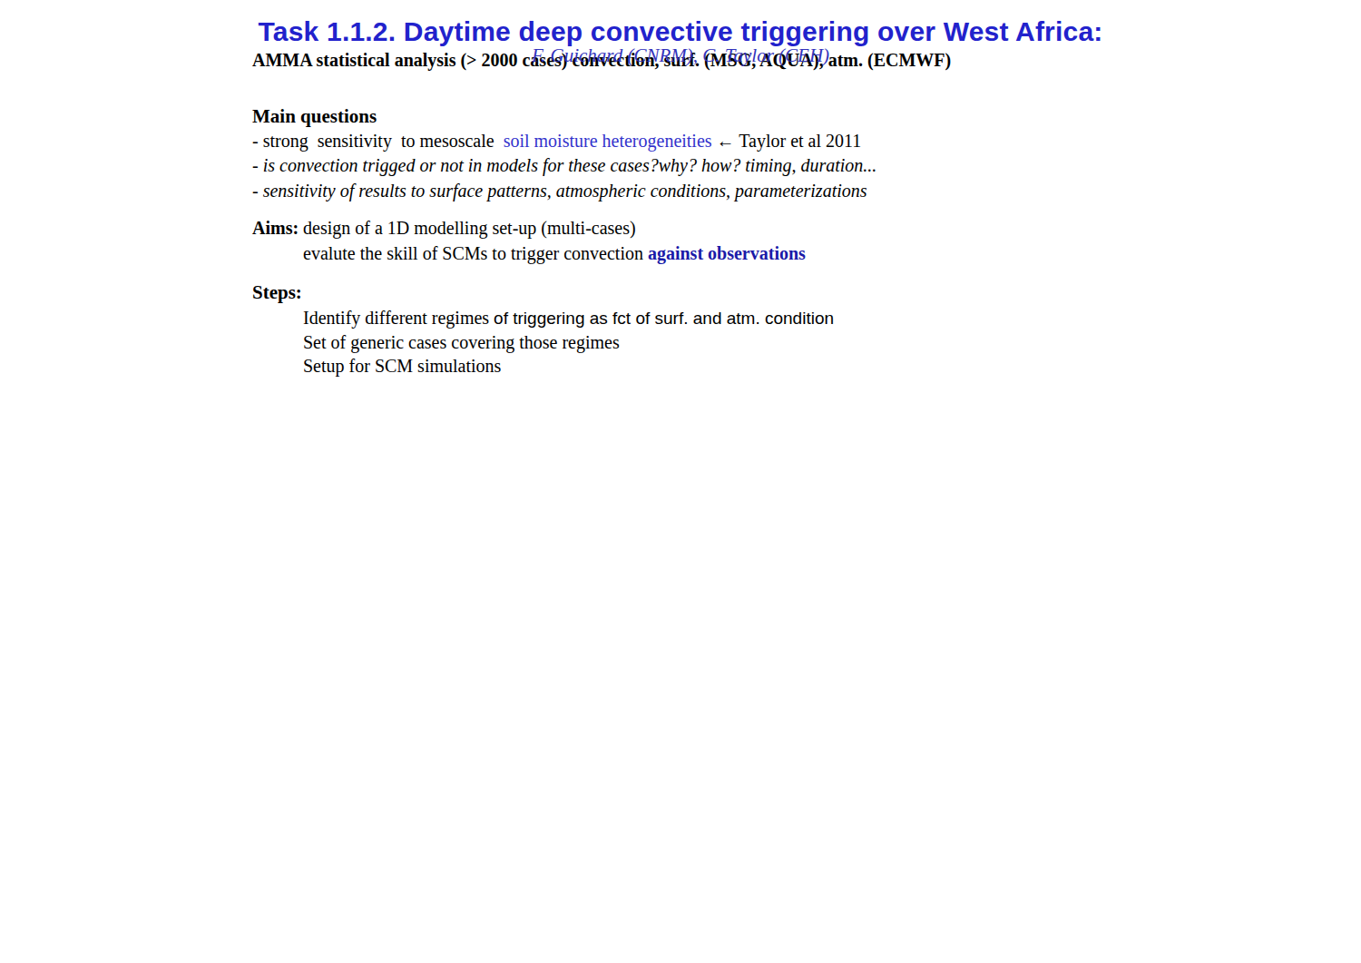Task 1.1.2. Daytime deep convective triggering over West Africa:
F. Guichard (CNRM), C. Taylor (CEH)
AMMA statistical analysis (> 2000 cases) convection, surf. (MSG, AQUA), atm. (ECMWF)
Main questions
- strong sensitivity to mesoscale soil moisture heterogeneities ← Taylor et al 2011
- is convection trigged or not in models for these cases?why? how? timing, duration...
- sensitivity of results to surface patterns, atmospheric conditions, parameterizations
Aims: design of a 1D modelling set-up (multi-cases)
evalute the skill of SCMs to trigger convection against observations
Steps:
Identify different regimes of triggering as fct of surf. and atm. condition
Set of generic cases covering those regimes
Setup for SCM simulations